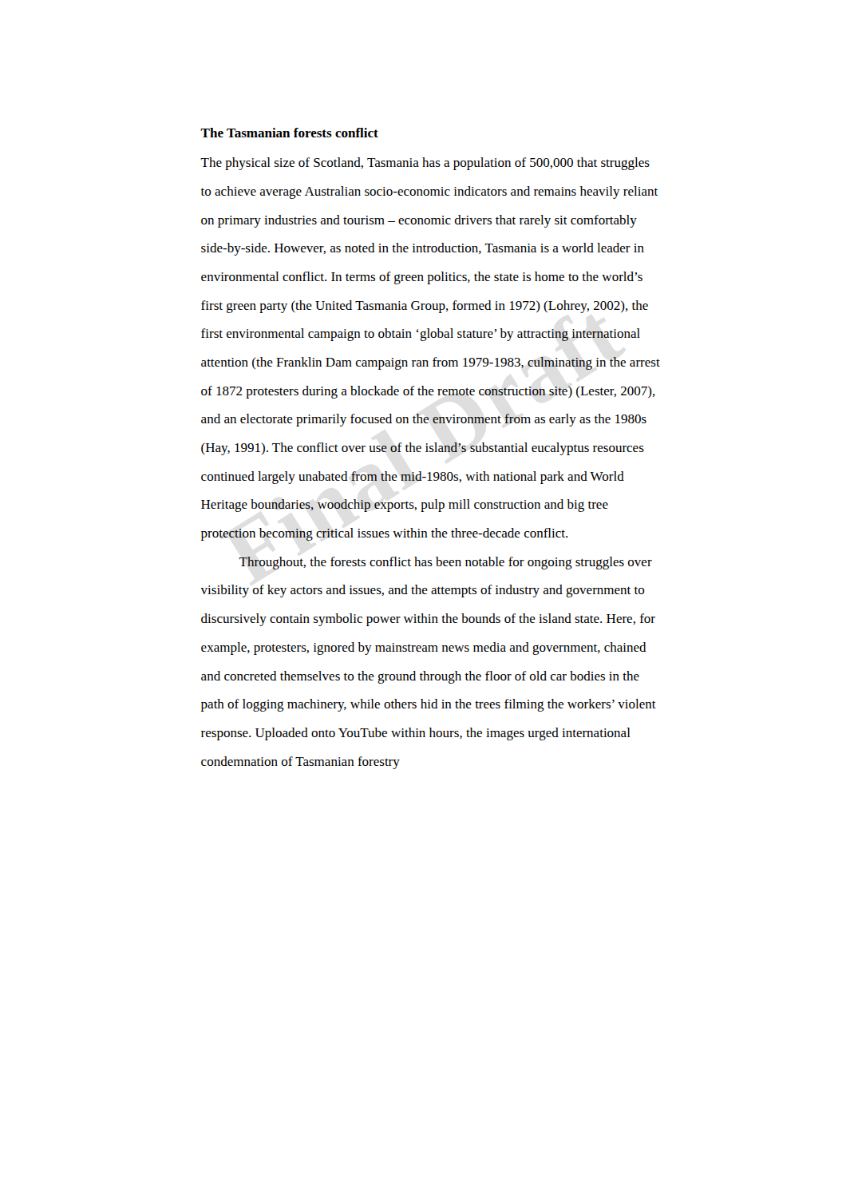Final Draft
The Tasmanian forests conflict
The physical size of Scotland, Tasmania has a population of 500,000 that struggles to achieve average Australian socio-economic indicators and remains heavily reliant on primary industries and tourism – economic drivers that rarely sit comfortably side-by-side. However, as noted in the introduction, Tasmania is a world leader in environmental conflict. In terms of green politics, the state is home to the world’s first green party (the United Tasmania Group, formed in 1972) (Lohrey, 2002), the first environmental campaign to obtain ‘global stature’ by attracting international attention (the Franklin Dam campaign ran from 1979-1983, culminating in the arrest of 1872 protesters during a blockade of the remote construction site) (Lester, 2007), and an electorate primarily focused on the environment from as early as the 1980s (Hay, 1991). The conflict over use of the island’s substantial eucalyptus resources continued largely unabated from the mid-1980s, with national park and World Heritage boundaries, woodchip exports, pulp mill construction and big tree protection becoming critical issues within the three-decade conflict.
Throughout, the forests conflict has been notable for ongoing struggles over visibility of key actors and issues, and the attempts of industry and government to discursively contain symbolic power within the bounds of the island state. Here, for example, protesters, ignored by mainstream news media and government, chained and concreted themselves to the ground through the floor of old car bodies in the path of logging machinery, while others hid in the trees filming the workers’ violent response. Uploaded onto YouTube within hours, the images urged international condemnation of Tasmanian forestry